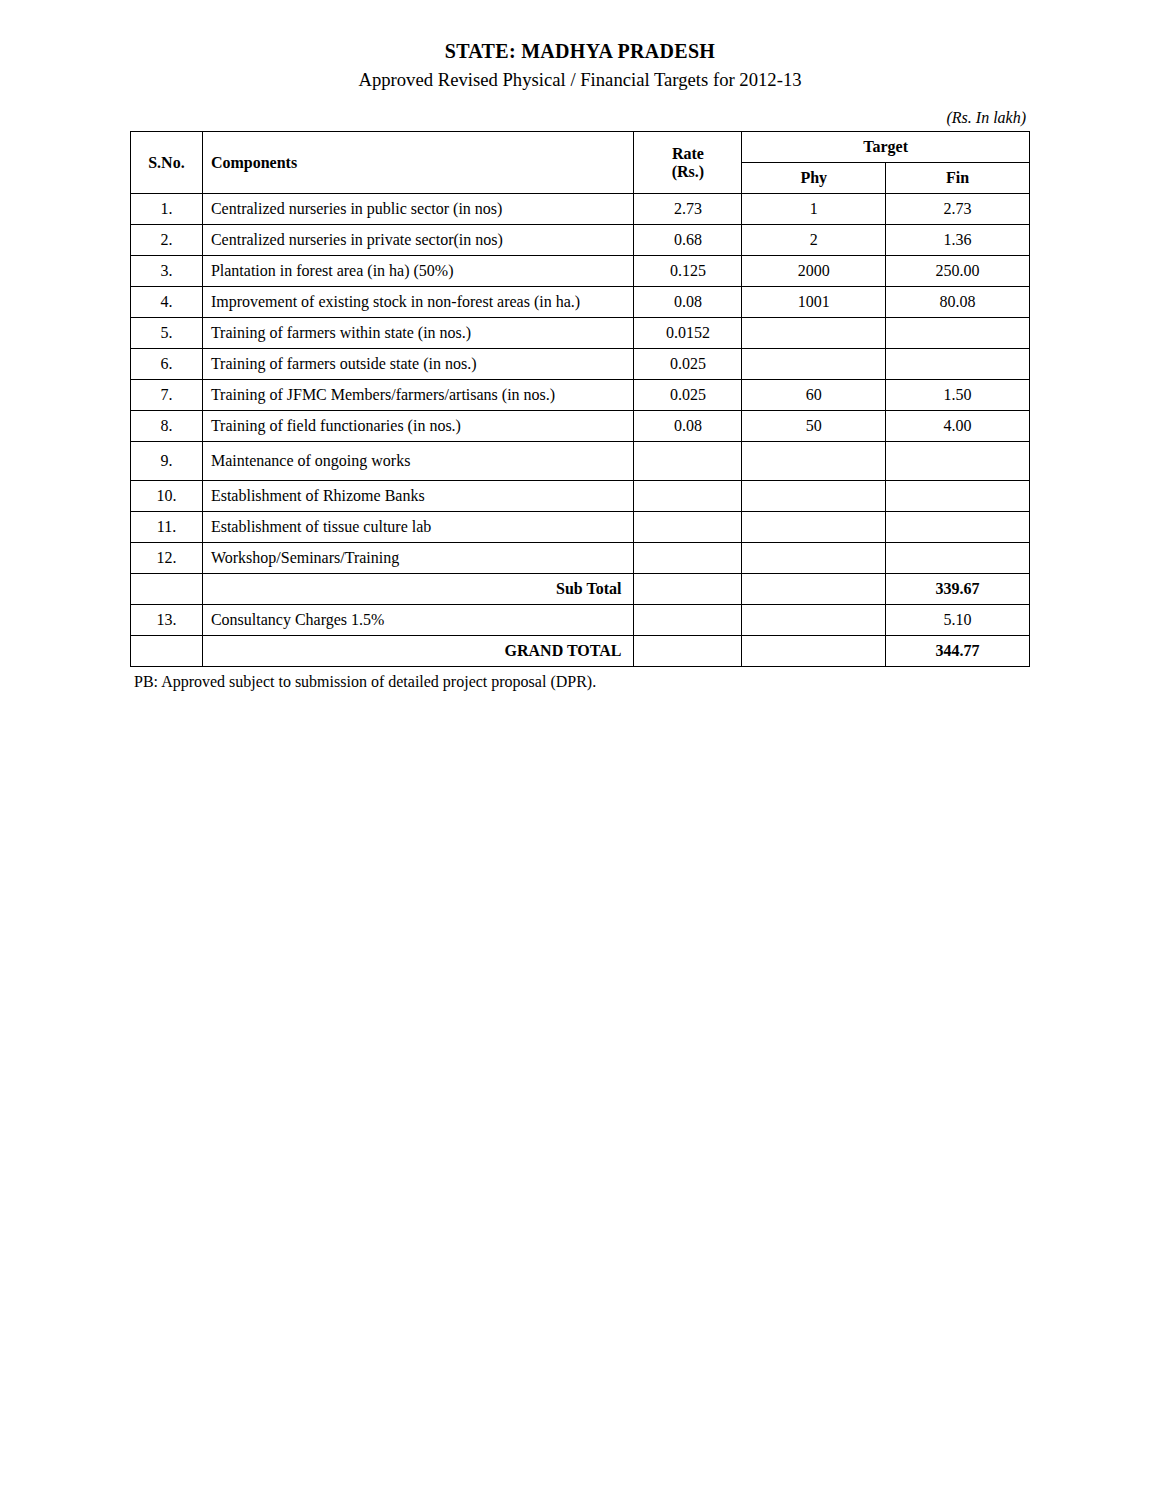STATE: MADHYA PRADESH
Approved Revised Physical / Financial Targets for 2012-13
(Rs. In lakh)
| S.No. | Components | Rate (Rs.) | Target |
| --- | --- | --- | --- |
| Phy | Fin |
| 1. | Centralized nurseries in public sector (in nos) | 2.73 | 1 | 2.73 |
| 2. | Centralized nurseries in private sector(in nos) | 0.68 | 2 | 1.36 |
| 3. | Plantation in forest area (in ha) (50%) | 0.125 | 2000 | 250.00 |
| 4. | Improvement of existing stock in non-forest areas (in ha.) | 0.08 | 1001 | 80.08 |
| 5. | Training of farmers within state (in nos.) | 0.0152 | | |
| 6. | Training of farmers outside state (in nos.) | 0.025 | | |
| 7. | Training of JFMC Members/farmers/artisans (in nos.) | 0.025 | 60 | 1.50 |
| 8. | Training of field functionaries (in nos.) | 0.08 | 50 | 4.00 |
| 9. | Maintenance of ongoing works | | | |
| 10. | Establishment of Rhizome Banks | | | |
| 11. | Establishment of tissue culture lab | | | |
| 12. | Workshop/Seminars/Training | | | |
| | Sub Total | | | 339.67 |
| 13. | Consultancy Charges 1.5% | | | 5.10 |
| | GRAND TOTAL | | | 344.77 |
PB: Approved subject to submission of detailed project proposal (DPR).